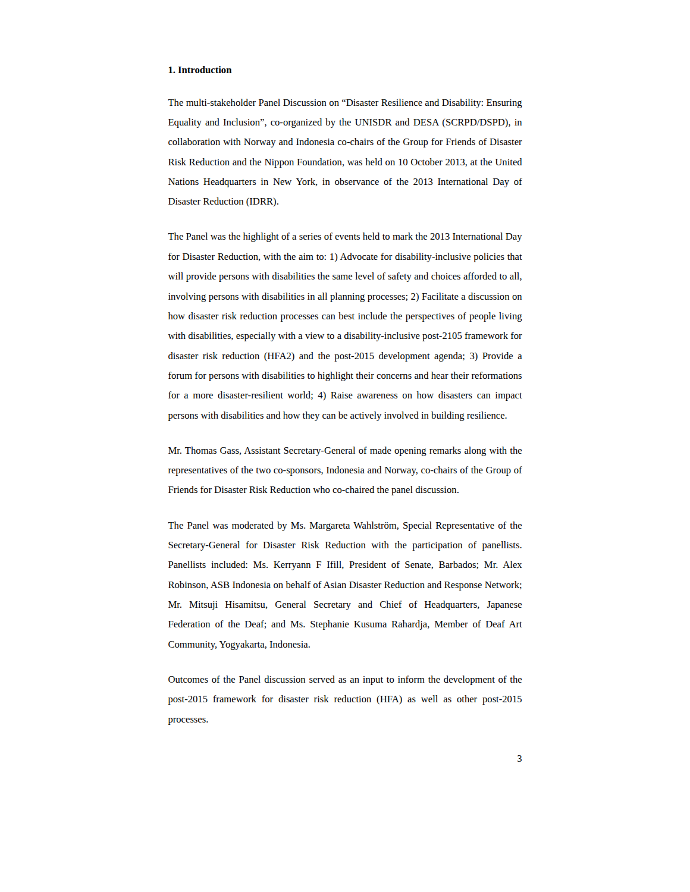1. Introduction
The multi-stakeholder Panel Discussion on “Disaster Resilience and Disability: Ensuring Equality and Inclusion”, co-organized by the UNISDR and DESA (SCRPD/DSPD), in collaboration with Norway and Indonesia co-chairs of the Group for Friends of Disaster Risk Reduction and the Nippon Foundation, was held on 10 October 2013, at the United Nations Headquarters in New York, in observance of the 2013 International Day of Disaster Reduction (IDRR).
The Panel was the highlight of a series of events held to mark the 2013 International Day for Disaster Reduction, with the aim to: 1) Advocate for disability-inclusive policies that will provide persons with disabilities the same level of safety and choices afforded to all, involving persons with disabilities in all planning processes; 2) Facilitate a discussion on how disaster risk reduction processes can best include the perspectives of people living with disabilities, especially with a view to a disability-inclusive post-2105 framework for disaster risk reduction (HFA2) and the post-2015 development agenda; 3) Provide a forum for persons with disabilities to highlight their concerns and hear their reformations for a more disaster-resilient world; 4) Raise awareness on how disasters can impact persons with disabilities and how they can be actively involved in building resilience.
Mr. Thomas Gass, Assistant Secretary-General of made opening remarks along with the representatives of the two co-sponsors, Indonesia and Norway, co-chairs of the Group of Friends for Disaster Risk Reduction who co-chaired the panel discussion.
The Panel was moderated by Ms. Margareta Wahlström, Special Representative of the Secretary-General for Disaster Risk Reduction with the participation of panellists. Panellists included: Ms. Kerryann F Ifill, President of Senate, Barbados; Mr. Alex Robinson, ASB Indonesia on behalf of Asian Disaster Reduction and Response Network; Mr. Mitsuji Hisamitsu, General Secretary and Chief of Headquarters, Japanese Federation of the Deaf; and Ms. Stephanie Kusuma Rahardja, Member of Deaf Art Community, Yogyakarta, Indonesia.
Outcomes of the Panel discussion served as an input to inform the development of the post-2015 framework for disaster risk reduction (HFA) as well as other post-2015 processes.
3